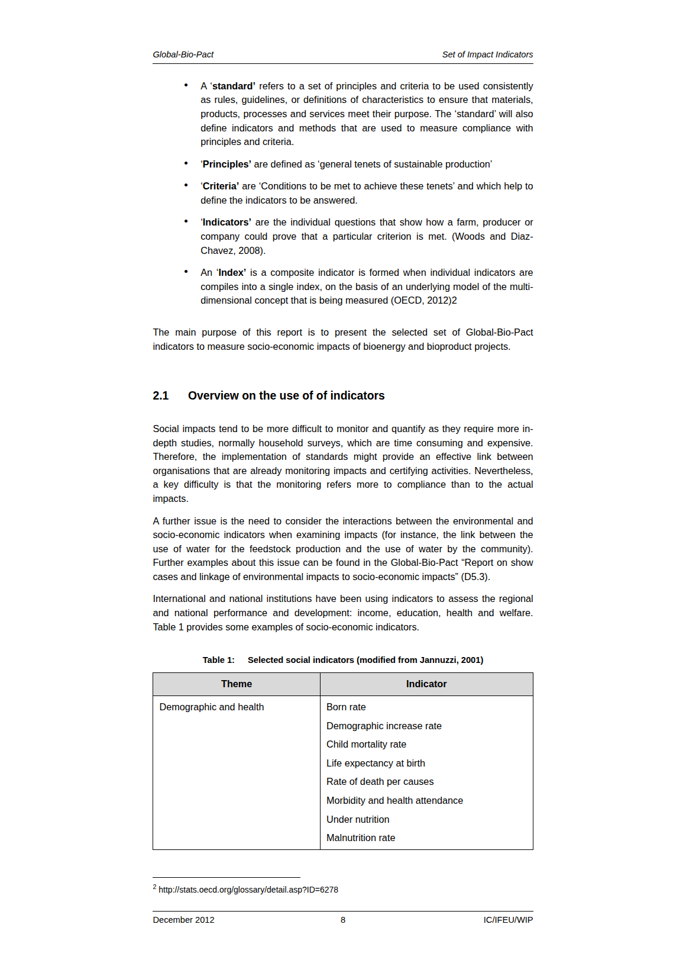Global-Bio-Pact Set of Impact Indicators
A ‘standard’ refers to a set of principles and criteria to be used consistently as rules, guidelines, or definitions of characteristics to ensure that materials, products, processes and services meet their purpose. The ‘standard’ will also define indicators and methods that are used to measure compliance with principles and criteria.
‘Principles’ are defined as ‘general tenets of sustainable production’
‘Criteria’ are ‘Conditions to be met to achieve these tenets’ and which help to define the indicators to be answered.
‘Indicators’ are the individual questions that show how a farm, producer or company could prove that a particular criterion is met. (Woods and Diaz-Chavez, 2008).
An ‘Index’ is a composite indicator is formed when individual indicators are compiles into a single index, on the basis of an underlying model of the multi-dimensional concept that is being measured (OECD, 2012)2
The main purpose of this report is to present the selected set of Global-Bio-Pact indicators to measure socio-economic impacts of bioenergy and bioproduct projects.
2.1 Overview on the use of of indicators
Social impacts tend to be more difficult to monitor and quantify as they require more in-depth studies, normally household surveys, which are time consuming and expensive. Therefore, the implementation of standards might provide an effective link between organisations that are already monitoring impacts and certifying activities. Nevertheless, a key difficulty is that the monitoring refers more to compliance than to the actual impacts.
A further issue is the need to consider the interactions between the environmental and socio-economic indicators when examining impacts (for instance, the link between the use of water for the feedstock production and the use of water by the community). Further examples about this issue can be found in the Global-Bio-Pact “Report on show cases and linkage of environmental impacts to socio-economic impacts” (D5.3).
International and national institutions have been using indicators to assess the regional and national performance and development: income, education, health and welfare. Table 1 provides some examples of socio-economic indicators.
Table 1: Selected social indicators (modified from Jannuzzi, 2001)
| Theme | Indicator |
| --- | --- |
| Demographic and health | Born rate Demographic increase rate Child mortality rate Life expectancy at birth Rate of death per causes Morbidity and health attendance Under nutrition Malnutrition rate |
2 http://stats.oecd.org/glossary/detail.asp?ID=6278
December 2012 8 IC/IFEU/WIP